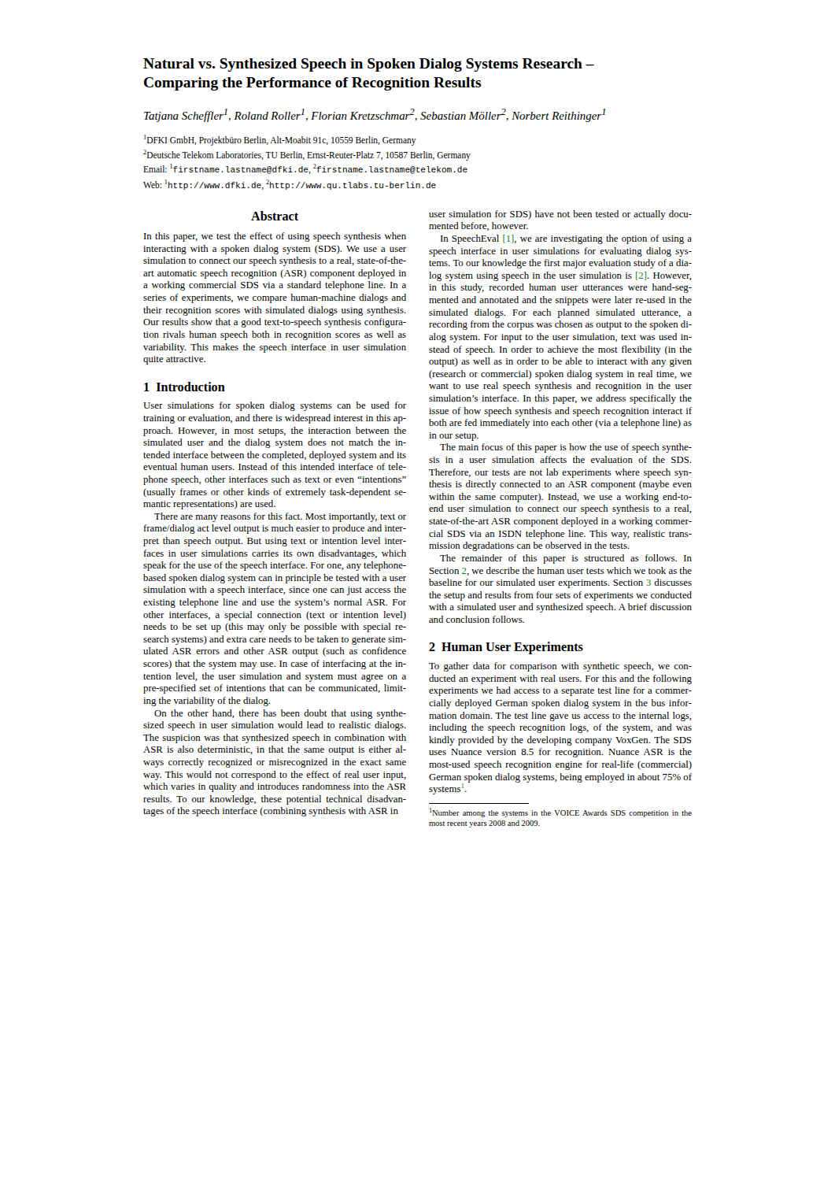Natural vs. Synthesized Speech in Spoken Dialog Systems Research –
Comparing the Performance of Recognition Results
Tatjana Scheffler1, Roland Roller1, Florian Kretzschmar2, Sebastian Möller2, Norbert Reithinger1
1DFKI GmbH, Projektbüro Berlin, Alt-Moabit 91c, 10559 Berlin, Germany
2Deutsche Telekom Laboratories, TU Berlin, Ernst-Reuter-Platz 7, 10587 Berlin, Germany
Email: 1firstname.lastname@dfki.de, 2firstname.lastname@telekom.de
Web: 1http://www.dfki.de, 2http://www.qu.tlabs.tu-berlin.de
Abstract
In this paper, we test the effect of using speech synthesis when interacting with a spoken dialog system (SDS). We use a user simulation to connect our speech synthesis to a real, state-of-the-art automatic speech recognition (ASR) component deployed in a working commercial SDS via a standard telephone line. In a series of experiments, we compare human-machine dialogs and their recognition scores with simulated dialogs using synthesis. Our results show that a good text-to-speech synthesis configuration rivals human speech both in recognition scores as well as variability. This makes the speech interface in user simulation quite attractive.
1 Introduction
User simulations for spoken dialog systems can be used for training or evaluation, and there is widespread interest in this approach. However, in most setups, the interaction between the simulated user and the dialog system does not match the intended interface between the completed, deployed system and its eventual human users. Instead of this intended interface of telephone speech, other interfaces such as text or even “intentions” (usually frames or other kinds of extremely task-dependent semantic representations) are used.
There are many reasons for this fact. Most importantly, text or frame/dialog act level output is much easier to produce and interpret than speech output. But using text or intention level interfaces in user simulations carries its own disadvantages, which speak for the use of the speech interface. For one, any telephone-based spoken dialog system can in principle be tested with a user simulation with a speech interface, since one can just access the existing telephone line and use the system’s normal ASR. For other interfaces, a special connection (text or intention level) needs to be set up (this may only be possible with special research systems) and extra care needs to be taken to generate simulated ASR errors and other ASR output (such as confidence scores) that the system may use. In case of interfacing at the intention level, the user simulation and system must agree on a pre-specified set of intentions that can be communicated, limiting the variability of the dialog.
On the other hand, there has been doubt that using synthesized speech in user simulation would lead to realistic dialogs. The suspicion was that synthesized speech in combination with ASR is also deterministic, in that the same output is either always correctly recognized or misrecognized in the exact same way. This would not correspond to the effect of real user input, which varies in quality and introduces randomness into the ASR results. To our knowledge, these potential technical disadvantages of the speech interface (combining synthesis with ASR in
user simulation for SDS) have not been tested or actually documented before, however.
In SpeechEval [1], we are investigating the option of using a speech interface in user simulations for evaluating dialog systems. To our knowledge the first major evaluation study of a dialog system using speech in the user simulation is [2]. However, in this study, recorded human user utterances were hand-segmented and annotated and the snippets were later re-used in the simulated dialogs. For each planned simulated utterance, a recording from the corpus was chosen as output to the spoken dialog system. For input to the user simulation, text was used instead of speech. In order to achieve the most flexibility (in the output) as well as in order to be able to interact with any given (research or commercial) spoken dialog system in real time, we want to use real speech synthesis and recognition in the user simulation’s interface. In this paper, we address specifically the issue of how speech synthesis and speech recognition interact if both are fed immediately into each other (via a telephone line) as in our setup.
The main focus of this paper is how the use of speech synthesis in a user simulation affects the evaluation of the SDS. Therefore, our tests are not lab experiments where speech synthesis is directly connected to an ASR component (maybe even within the same computer). Instead, we use a working end-to-end user simulation to connect our speech synthesis to a real, state-of-the-art ASR component deployed in a working commercial SDS via an ISDN telephone line. This way, realistic transmission degradations can be observed in the tests.
The remainder of this paper is structured as follows. In Section 2, we describe the human user tests which we took as the baseline for our simulated user experiments. Section 3 discusses the setup and results from four sets of experiments we conducted with a simulated user and synthesized speech. A brief discussion and conclusion follows.
2 Human User Experiments
To gather data for comparison with synthetic speech, we conducted an experiment with real users. For this and the following experiments we had access to a separate test line for a commercially deployed German spoken dialog system in the bus information domain. The test line gave us access to the internal logs, including the speech recognition logs, of the system, and was kindly provided by the developing company VoxGen. The SDS uses Nuance version 8.5 for recognition. Nuance ASR is the most-used speech recognition engine for real-life (commercial) German spoken dialog systems, being employed in about 75% of systems1.
1Number among the systems in the VOICE Awards SDS competition in the most recent years 2008 and 2009.